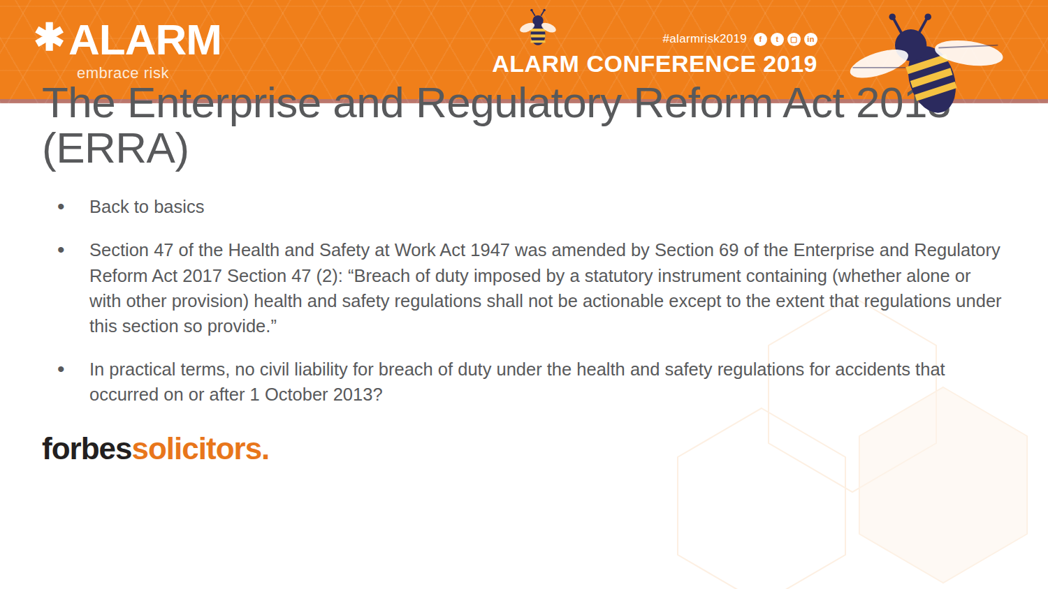✱ALARM
embrace risk
#alarmrisk2019 ft▢in
ALARM CONFERENCE 2019
The Enterprise and Regulatory Reform Act 2013 (ERRA)
Back to basics
Section 47 of the Health and Safety at Work Act 1947 was amended by Section 69 of the Enterprise and Regulatory Reform Act 2017 Section 47 (2): “Breach of duty imposed by a statutory instrument containing (whether alone or with other provision) health and safety regulations shall not be actionable except to the extent that regulations under this section so provide.”
In practical terms, no civil liability for breach of duty under the health and safety regulations for accidents that occurred on or after 1 October 2013?
forbessolicitors.